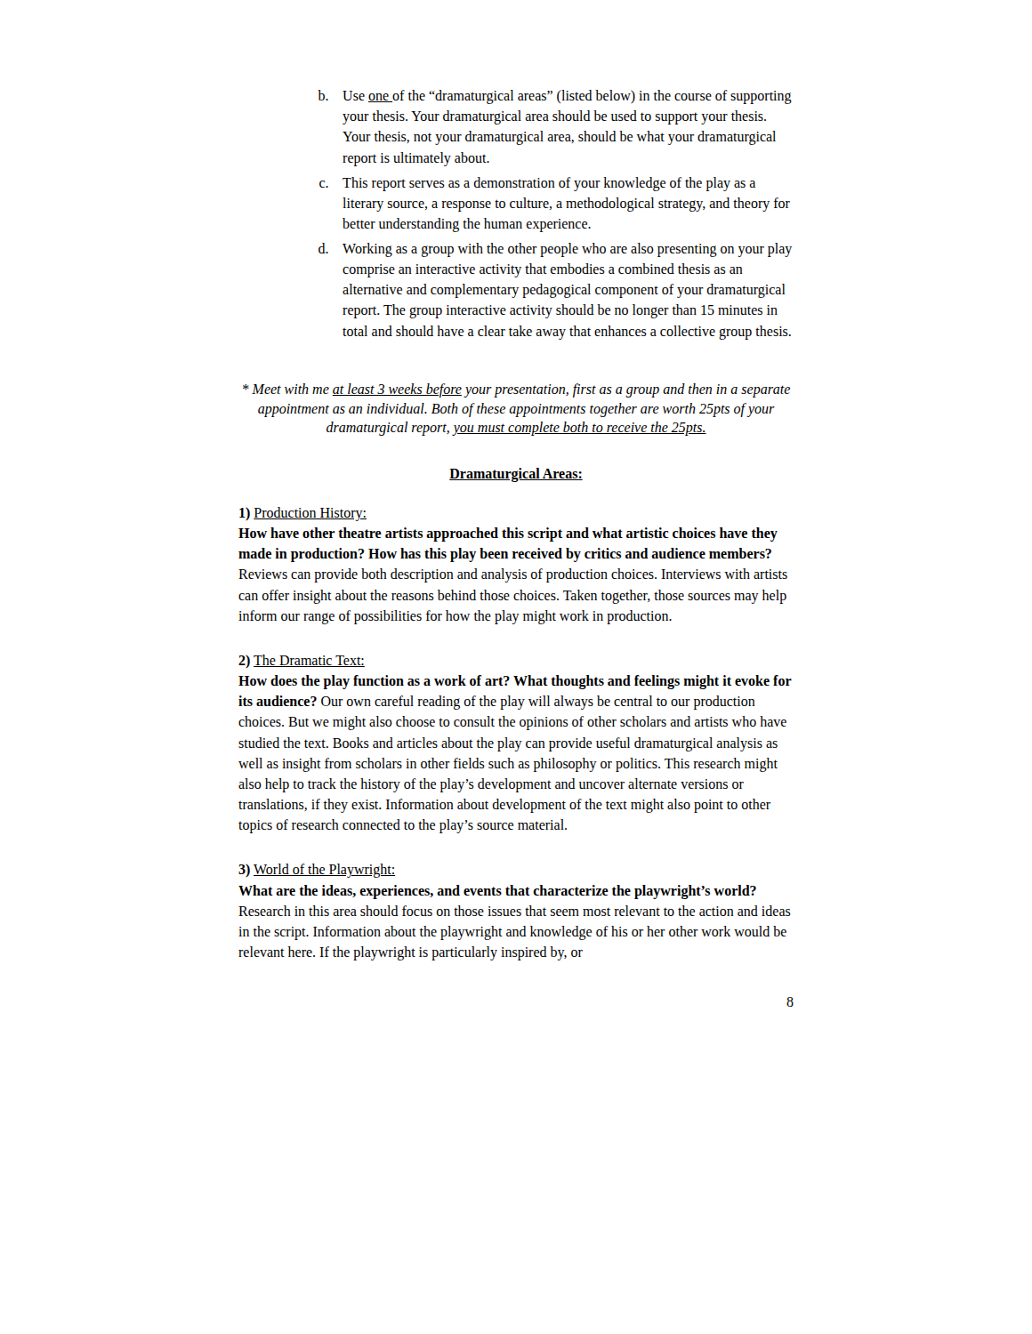Use one of the “dramaturgical areas” (listed below) in the course of supporting your thesis. Your dramaturgical area should be used to support your thesis. Your thesis, not your dramaturgical area, should be what your dramaturgical report is ultimately about.
This report serves as a demonstration of your knowledge of the play as a literary source, a response to culture, a methodological strategy, and theory for better understanding the human experience.
Working as a group with the other people who are also presenting on your play comprise an interactive activity that embodies a combined thesis as an alternative and complementary pedagogical component of your dramaturgical report. The group interactive activity should be no longer than 15 minutes in total and should have a clear take away that enhances a collective group thesis.
* Meet with me at least 3 weeks before your presentation, first as a group and then in a separate appointment as an individual. Both of these appointments together are worth 25pts of your dramaturgical report, you must complete both to receive the 25pts.
Dramaturgical Areas:
1) Production History:
How have other theatre artists approached this script and what artistic choices have they made in production? How has this play been received by critics and audience members? Reviews can provide both description and analysis of production choices. Interviews with artists can offer insight about the reasons behind those choices. Taken together, those sources may help inform our range of possibilities for how the play might work in production.
2) The Dramatic Text:
How does the play function as a work of art? What thoughts and feelings might it evoke for its audience? Our own careful reading of the play will always be central to our production choices. But we might also choose to consult the opinions of other scholars and artists who have studied the text. Books and articles about the play can provide useful dramaturgical analysis as well as insight from scholars in other fields such as philosophy or politics. This research might also help to track the history of the play’s development and uncover alternate versions or translations, if they exist. Information about development of the text might also point to other topics of research connected to the play’s source material.
3) World of the Playwright:
What are the ideas, experiences, and events that characterize the playwright’s world? Research in this area should focus on those issues that seem most relevant to the action and ideas in the script. Information about the playwright and knowledge of his or her other work would be relevant here. If the playwright is particularly inspired by, or
8